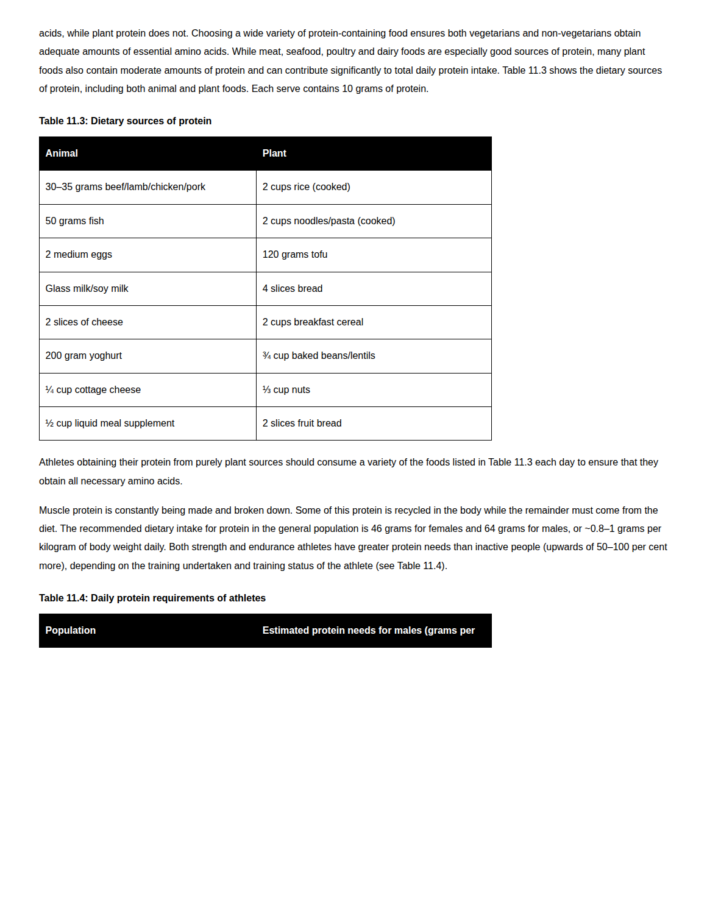acids, while plant protein does not. Choosing a wide variety of protein-containing food ensures both vegetarians and non-vegetarians obtain adequate amounts of essential amino acids. While meat, seafood, poultry and dairy foods are especially good sources of protein, many plant foods also contain moderate amounts of protein and can contribute significantly to total daily protein intake. Table 11.3 shows the dietary sources of protein, including both animal and plant foods. Each serve contains 10 grams of protein.
Table 11.3: Dietary sources of protein
| Animal | Plant |
| --- | --- |
| 30–35 grams beef/lamb/chicken/pork | 2 cups rice (cooked) |
| 50 grams fish | 2 cups noodles/pasta (cooked) |
| 2 medium eggs | 120 grams tofu |
| Glass milk/soy milk | 4 slices bread |
| 2 slices of cheese | 2 cups breakfast cereal |
| 200 gram yoghurt | ¾ cup baked beans/lentils |
| ¼ cup cottage cheese | ⅓ cup nuts |
| ½ cup liquid meal supplement | 2 slices fruit bread |
Athletes obtaining their protein from purely plant sources should consume a variety of the foods listed in Table 11.3 each day to ensure that they obtain all necessary amino acids.
Muscle protein is constantly being made and broken down. Some of this protein is recycled in the body while the remainder must come from the diet. The recommended dietary intake for protein in the general population is 46 grams for females and 64 grams for males, or ~0.8–1 grams per kilogram of body weight daily. Both strength and endurance athletes have greater protein needs than inactive people (upwards of 50–100 per cent more), depending on the training undertaken and training status of the athlete (see Table 11.4).
Table 11.4: Daily protein requirements of athletes
| Population | Estimated protein needs for males (grams per |
| --- | --- |